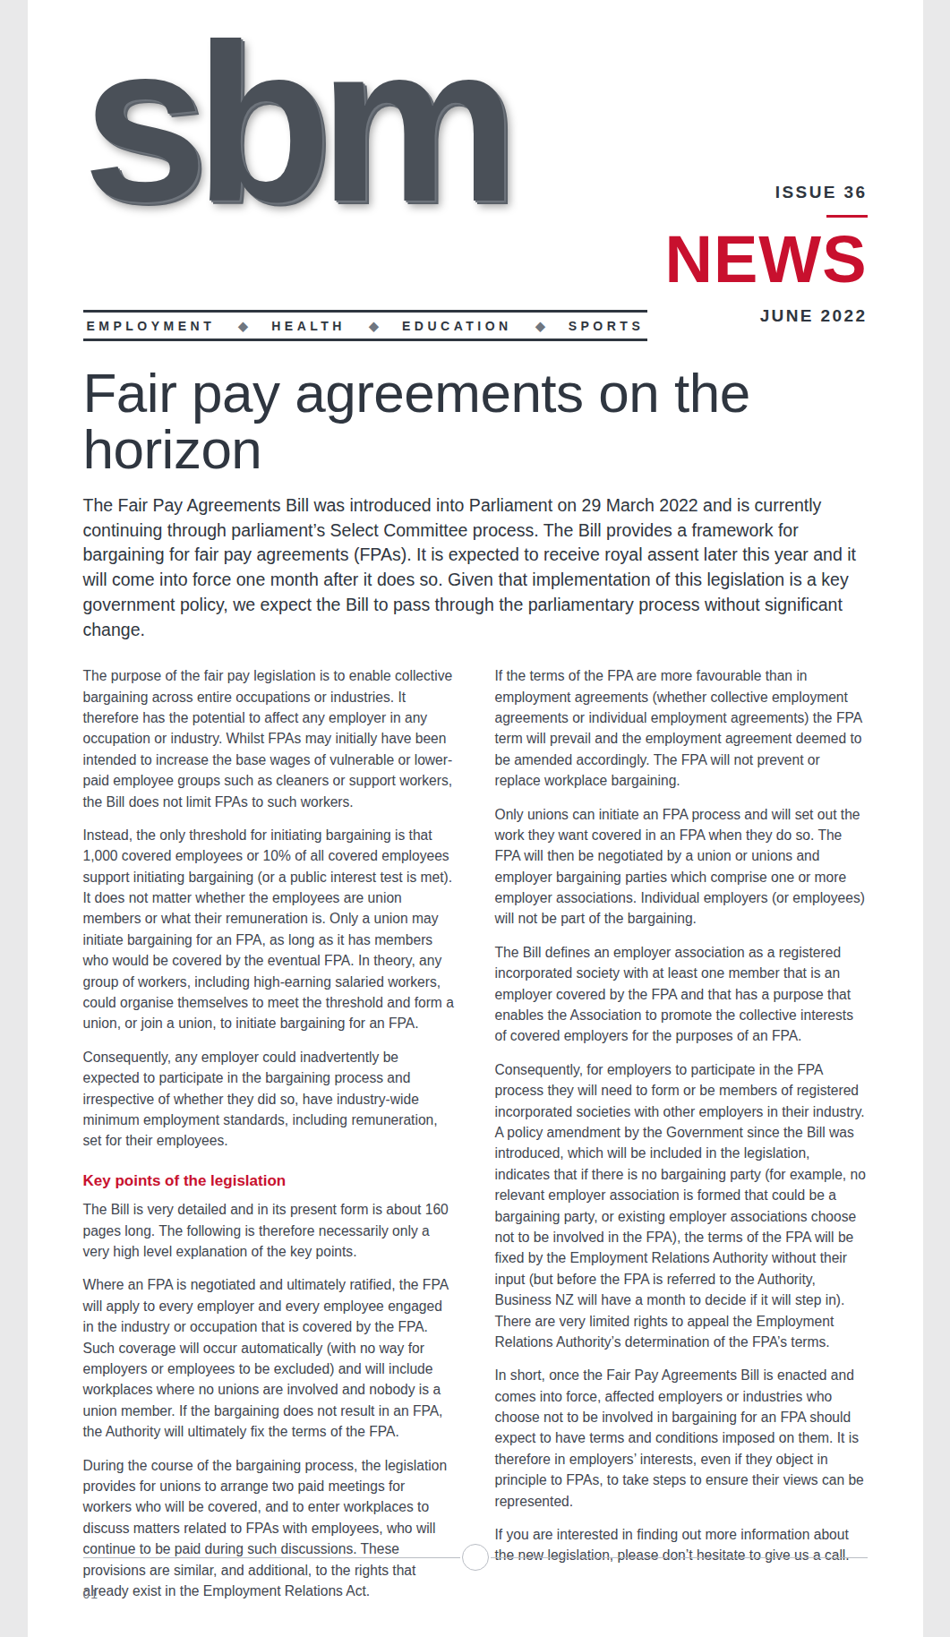sbm
ISSUE 36
NEWS
JUNE 2022
EMPLOYMENT◆ HEALTH◆ EDUCATION◆ SPORTS
Fair pay agreements on the horizon
The Fair Pay Agreements Bill was introduced into Parliament on 29 March 2022 and is currently continuing through parliament’s Select Committee process. The Bill provides a framework for bargaining for fair pay agreements (FPAs). It is expected to receive royal assent later this year and it will come into force one month after it does so. Given that implementation of this legislation is a key government policy, we expect the Bill to pass through the parliamentary process without significant change.
The purpose of the fair pay legislation is to enable collective bargaining across entire occupations or industries. It therefore has the potential to affect any employer in any occupation or industry. Whilst FPAs may initially have been intended to increase the base wages of vulnerable or lower-paid employee groups such as cleaners or support workers, the Bill does not limit FPAs to such workers.
Instead, the only threshold for initiating bargaining is that 1,000 covered employees or 10% of all covered employees support initiating bargaining (or a public interest test is met). It does not matter whether the employees are union members or what their remuneration is. Only a union may initiate bargaining for an FPA, as long as it has members who would be covered by the eventual FPA. In theory, any group of workers, including high-earning salaried workers, could organise themselves to meet the threshold and form a union, or join a union, to initiate bargaining for an FPA.
Consequently, any employer could inadvertently be expected to participate in the bargaining process and irrespective of whether they did so, have industry-wide minimum employment standards, including remuneration, set for their employees.
Key points of the legislation
The Bill is very detailed and in its present form is about 160 pages long. The following is therefore necessarily only a very high level explanation of the key points.
Where an FPA is negotiated and ultimately ratified, the FPA will apply to every employer and every employee engaged in the industry or occupation that is covered by the FPA. Such coverage will occur automatically (with no way for employers or employees to be excluded) and will include workplaces where no unions are involved and nobody is a union member. If the bargaining does not result in an FPA, the Authority will ultimately fix the terms of the FPA.
During the course of the bargaining process, the legislation provides for unions to arrange two paid meetings for workers who will be covered, and to enter workplaces to discuss matters related to FPAs with employees, who will continue to be paid during such discussions. These provisions are similar, and additional, to the rights that already exist in the Employment Relations Act.
If the terms of the FPA are more favourable than in employment agreements (whether collective employment agreements or individual employment agreements) the FPA term will prevail and the employment agreement deemed to be amended accordingly. The FPA will not prevent or replace workplace bargaining.
Only unions can initiate an FPA process and will set out the work they want covered in an FPA when they do so. The FPA will then be negotiated by a union or unions and employer bargaining parties which comprise one or more employer associations. Individual employers (or employees) will not be part of the bargaining.
The Bill defines an employer association as a registered incorporated society with at least one member that is an employer covered by the FPA and that has a purpose that enables the Association to promote the collective interests of covered employers for the purposes of an FPA.
Consequently, for employers to participate in the FPA process they will need to form or be members of registered incorporated societies with other employers in their industry. A policy amendment by the Government since the Bill was introduced, which will be included in the legislation, indicates that if there is no bargaining party (for example, no relevant employer association is formed that could be a bargaining party, or existing employer associations choose not to be involved in the FPA), the terms of the FPA will be fixed by the Employment Relations Authority without their input (but before the FPA is referred to the Authority, Business NZ will have a month to decide if it will step in). There are very limited rights to appeal the Employment Relations Authority’s determination of the FPA’s terms.
In short, once the Fair Pay Agreements Bill is enacted and comes into force, affected employers or industries who choose not to be involved in bargaining for an FPA should expect to have terms and conditions imposed on them. It is therefore in employers’ interests, even if they object in principle to FPAs, to take steps to ensure their views can be represented.
If you are interested in finding out more information about the new legislation, please don’t hesitate to give us a call.
01